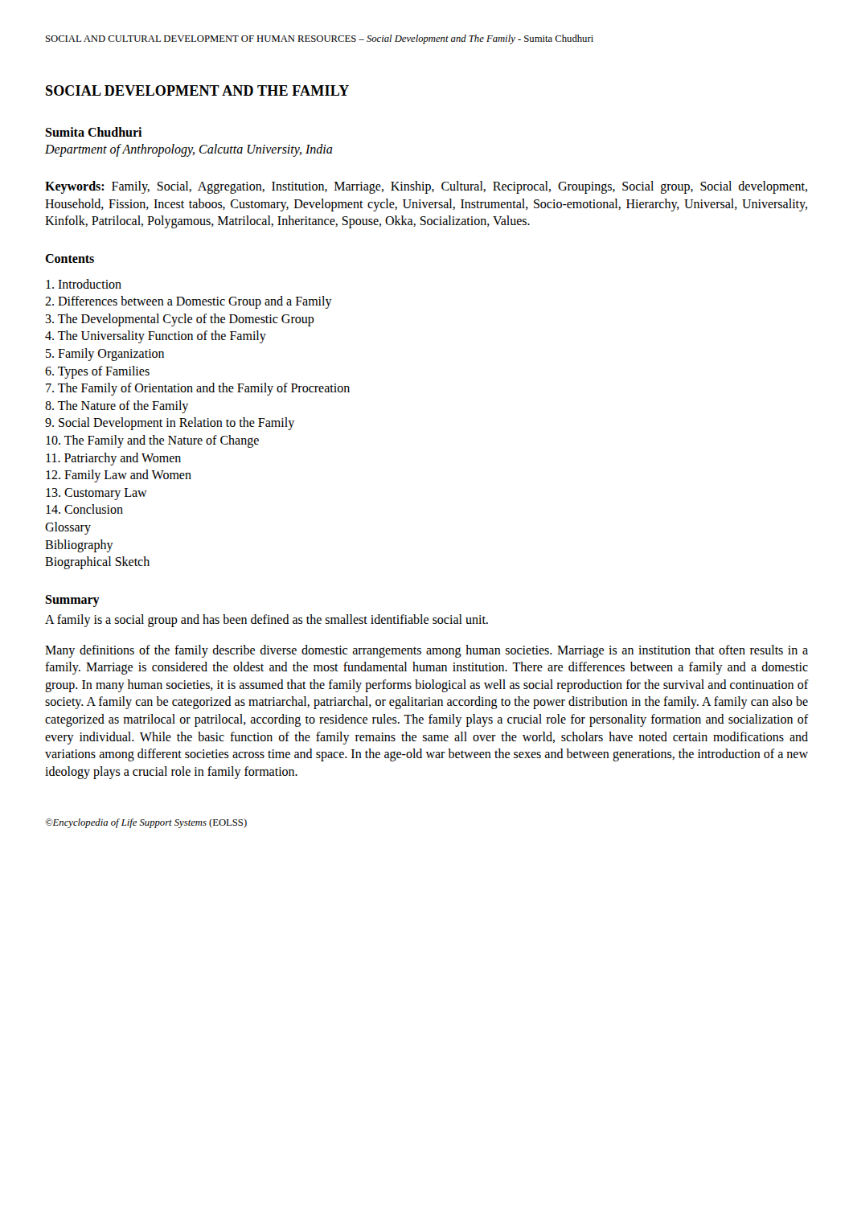SOCIAL AND CULTURAL DEVELOPMENT OF HUMAN RESOURCES – Social Development and The Family - Sumita Chudhuri
SOCIAL DEVELOPMENT AND THE FAMILY
Sumita Chudhuri
Department of Anthropology, Calcutta University, India
Keywords: Family, Social, Aggregation, Institution, Marriage, Kinship, Cultural, Reciprocal, Groupings, Social group, Social development, Household, Fission, Incest taboos, Customary, Development cycle, Universal, Instrumental, Socio-emotional, Hierarchy, Universal, Universality, Kinfolk, Patrilocal, Polygamous, Matrilocal, Inheritance, Spouse, Okka, Socialization, Values.
Contents
1. Introduction
2. Differences between a Domestic Group and a Family
3. The Developmental Cycle of the Domestic Group
4. The Universality Function of the Family
5. Family Organization
6. Types of Families
7. The Family of Orientation and the Family of Procreation
8. The Nature of the Family
9. Social Development in Relation to the Family
10. The Family and the Nature of Change
11. Patriarchy and Women
12. Family Law and Women
13. Customary Law
14. Conclusion
Glossary
Bibliography
Biographical Sketch
Summary
A family is a social group and has been defined as the smallest identifiable social unit.
Many definitions of the family describe diverse domestic arrangements among human societies. Marriage is an institution that often results in a family. Marriage is considered the oldest and the most fundamental human institution. There are differences between a family and a domestic group. In many human societies, it is assumed that the family performs biological as well as social reproduction for the survival and continuation of society. A family can be categorized as matriarchal, patriarchal, or egalitarian according to the power distribution in the family. A family can also be categorized as matrilocal or patrilocal, according to residence rules. The family plays a crucial role for personality formation and socialization of every individual. While the basic function of the family remains the same all over the world, scholars have noted certain modifications and variations among different societies across time and space. In the age-old war between the sexes and between generations, the introduction of a new ideology plays a crucial role in family formation.
©Encyclopedia of Life Support Systems (EOLSS)